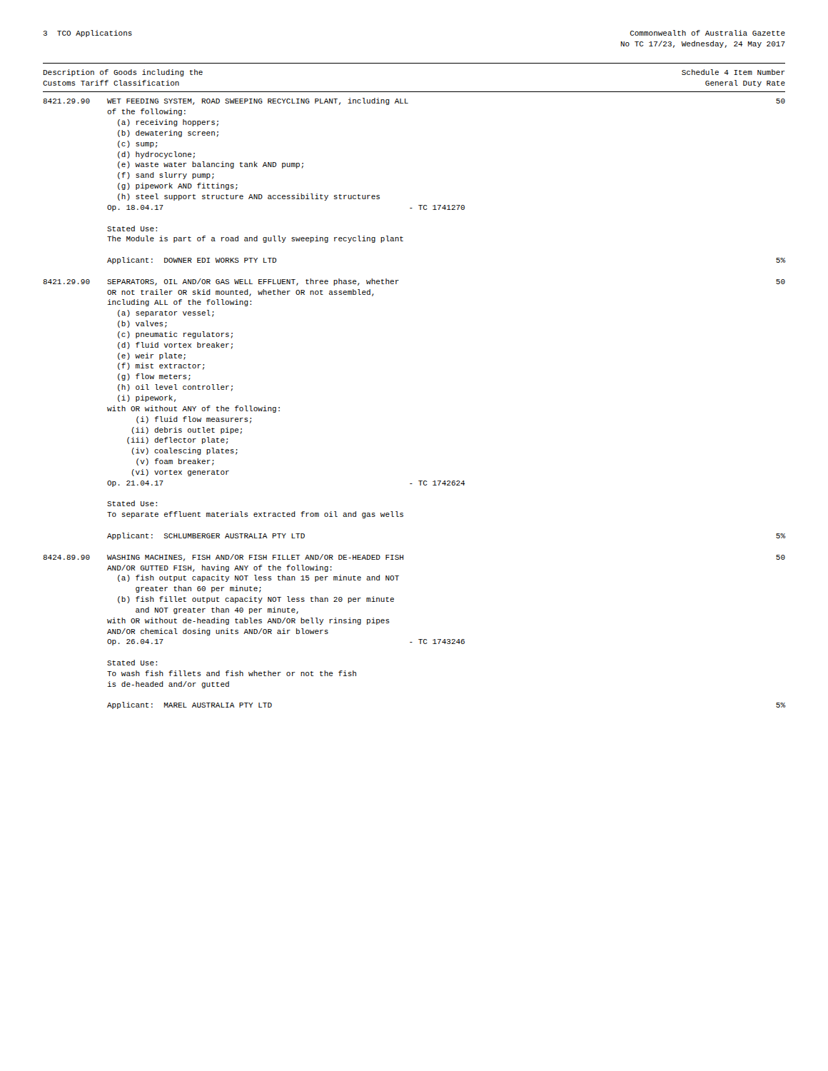3 TCO Applications
Commonwealth of Australia Gazette
No TC 17/23, Wednesday, 24 May 2017
Description of Goods including the Customs Tariff Classification
Schedule 4 Item Number General Duty Rate
| 8421.29.90 | WET FEEDING SYSTEM, ROAD SWEEPING RECYCLING PLANT, including ALL of the following: (a) receiving hoppers; (b) dewatering screen; (c) sump; (d) hydrocyclone; (e) waste water balancing tank AND pump; (f) sand slurry pump; (g) pipework AND fittings; (h) steel support structure AND accessibility structures Op. 18.04.17 - TC 1741270 | 50 |
| | Stated Use: The Module is part of a road and gully sweeping recycling plant | |
| | Applicant: DOWNER EDI WORKS PTY LTD | 5% |
| 8421.29.90 | SEPARATORS, OIL AND/OR GAS WELL EFFLUENT, three phase, whether OR not trailer OR skid mounted, whether OR not assembled, including ALL of the following: (a) separator vessel; (b) valves; (c) pneumatic regulators; (d) fluid vortex breaker; (e) weir plate; (f) mist extractor; (g) flow meters; (h) oil level controller; (i) pipework, with OR without ANY of the following: (i) fluid flow measurers; (ii) debris outlet pipe; (iii) deflector plate; (iv) coalescing plates; (v) foam breaker; (vi) vortex generator Op. 21.04.17 - TC 1742624 | 50 |
| | Stated Use: To separate effluent materials extracted from oil and gas wells | |
| | Applicant: SCHLUMBERGER AUSTRALIA PTY LTD | 5% |
| 8424.89.90 | WASHING MACHINES, FISH AND/OR FISH FILLET AND/OR DE-HEADED FISH AND/OR GUTTED FISH, having ANY of the following: (a) fish output capacity NOT less than 15 per minute and NOT greater than 60 per minute; (b) fish fillet output capacity NOT less than 20 per minute and NOT greater than 40 per minute, with OR without de-heading tables AND/OR belly rinsing pipes AND/OR chemical dosing units AND/OR air blowers Op. 26.04.17 - TC 1743246 | 50 |
| | Stated Use: To wash fish fillets and fish whether or not the fish is de-headed and/or gutted | |
| | Applicant: MAREL AUSTRALIA PTY LTD | 5% |